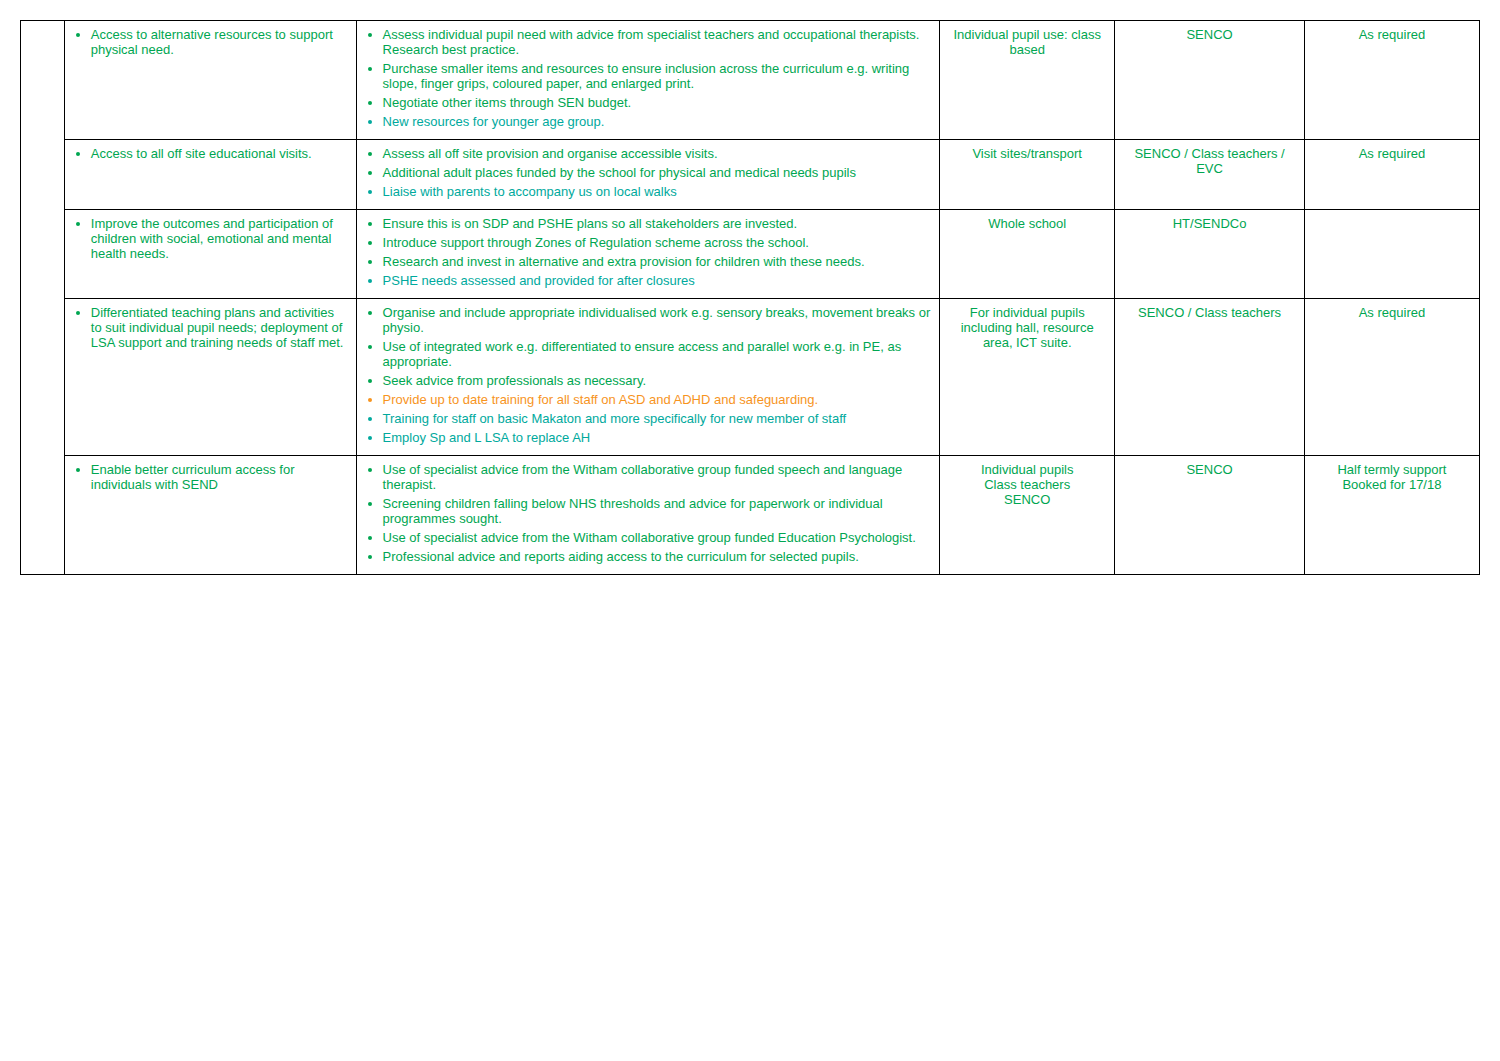| | Access to alternative resources to support physical need. | Assess individual pupil need with advice from specialist teachers and occupational therapists. Research best practice. Purchase smaller items and resources to ensure inclusion across the curriculum e.g. writing slope, finger grips, coloured paper, and enlarged print. Negotiate other items through SEN budget. New resources for younger age group. | Individual pupil use: class based | SENCO | As required |
| Access to all off site educational visits. | Assess all off site provision and organise accessible visits. Additional adult places funded by the school for physical and medical needs pupils Liaise with parents to accompany us on local walks | Visit sites/transport | SENCO / Class teachers / EVC | As required |
| Improve the outcomes and participation of children with social, emotional and mental health needs. | Ensure this is on SDP and PSHE plans so all stakeholders are invested. Introduce support through Zones of Regulation scheme across the school. Research and invest in alternative and extra provision for children with these needs. PSHE needs assessed and provided for after closures | Whole school | HT/SENDCo | |
| Differentiated teaching plans and activities to suit individual pupil needs; deployment of LSA support and training needs of staff met. | Organise and include appropriate individualised work e.g. sensory breaks, movement breaks or physio. Use of integrated work e.g. differentiated to ensure access and parallel work e.g. in PE, as appropriate. Seek advice from professionals as necessary. Provide up to date training for all staff on ASD and ADHD and safeguarding. Training for staff on basic Makaton and more specifically for new member of staff Employ Sp and L LSA to replace AH | For individual pupils including hall, resource area, ICT suite. | SENCO / Class teachers | As required |
| Enable better curriculum access for individuals with SEND | Use of specialist advice from the Witham collaborative group funded speech and language therapist. Screening children falling below NHS thresholds and advice for paperwork or individual programmes sought. Use of specialist advice from the Witham collaborative group funded Education Psychologist. Professional advice and reports aiding access to the curriculum for selected pupils. | Individual pupils Class teachers SENCO | SENCO | Half termly support Booked for 17/18 |